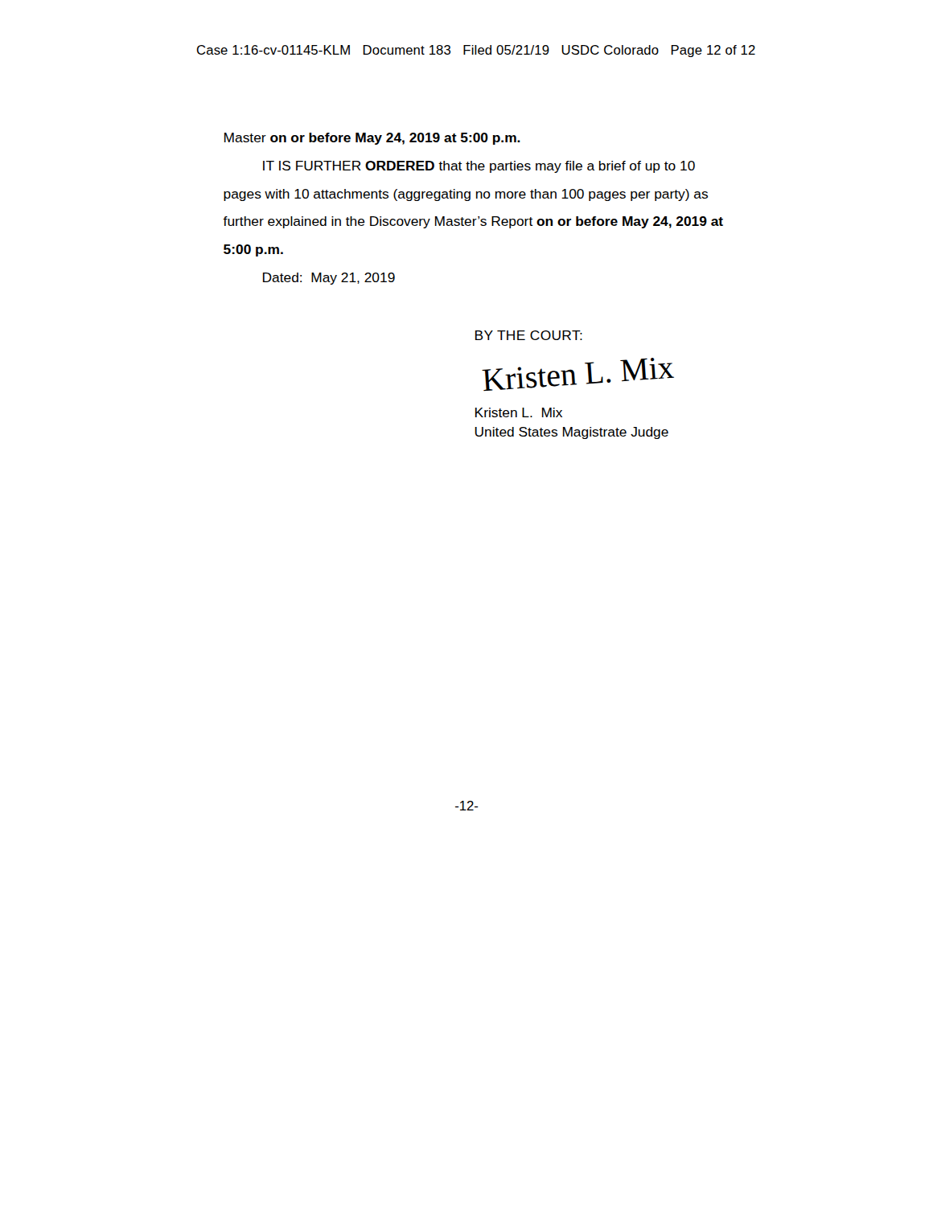Case 1:16-cv-01145-KLM Document 183 Filed 05/21/19 USDC Colorado Page 12 of 12
Master on or before May 24, 2019 at 5:00 p.m.
IT IS FURTHER ORDERED that the parties may file a brief of up to 10 pages with 10 attachments (aggregating no more than 100 pages per party) as further explained in the Discovery Master’s Report on or before May 24, 2019 at 5:00 p.m.
Dated: May 21, 2019
BY THE COURT:
Kristen L. Mix
Kristen L. Mix
United States Magistrate Judge
-12-